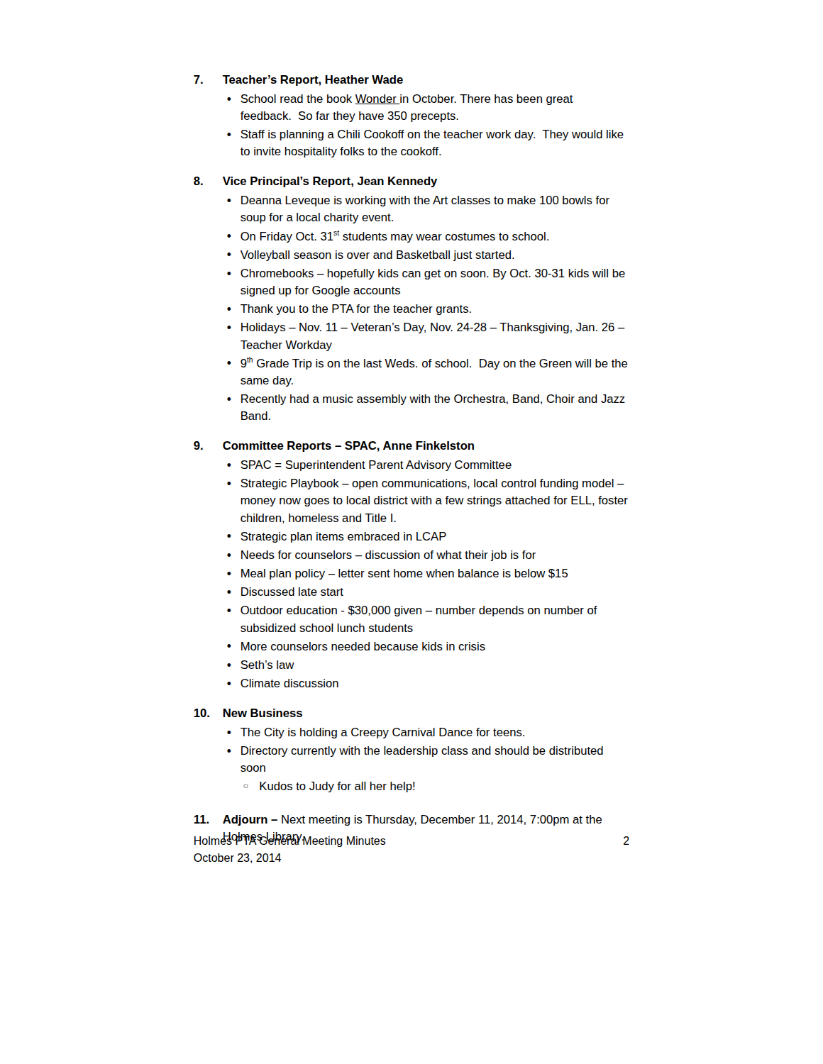7. Teacher’s Report, Heather Wade
School read the book Wonder in October. There has been great feedback. So far they have 350 precepts.
Staff is planning a Chili Cookoff on the teacher work day. They would like to invite hospitality folks to the cookoff.
8. Vice Principal’s Report, Jean Kennedy
Deanna Leveque is working with the Art classes to make 100 bowls for soup for a local charity event.
On Friday Oct. 31st students may wear costumes to school.
Volleyball season is over and Basketball just started.
Chromebooks – hopefully kids can get on soon. By Oct. 30-31 kids will be signed up for Google accounts
Thank you to the PTA for the teacher grants.
Holidays – Nov. 11 – Veteran’s Day, Nov. 24-28 – Thanksgiving, Jan. 26 – Teacher Workday
9th Grade Trip is on the last Weds. of school. Day on the Green will be the same day.
Recently had a music assembly with the Orchestra, Band, Choir and Jazz Band.
9. Committee Reports – SPAC, Anne Finkelston
SPAC = Superintendent Parent Advisory Committee
Strategic Playbook – open communications, local control funding model – money now goes to local district with a few strings attached for ELL, foster children, homeless and Title I.
Strategic plan items embraced in LCAP
Needs for counselors – discussion of what their job is for
Meal plan policy – letter sent home when balance is below $15
Discussed late start
Outdoor education - $30,000 given – number depends on number of subsidized school lunch students
More counselors needed because kids in crisis
Seth’s law
Climate discussion
10. New Business
The City is holding a Creepy Carnival Dance for teens.
Directory currently with the leadership class and should be distributed soon
Kudos to Judy for all her help!
11. Adjourn – Next meeting is Thursday, December 11, 2014, 7:00pm at the Holmes Library.
2 Holmes PTA General Meeting Minutes
October 23, 2014